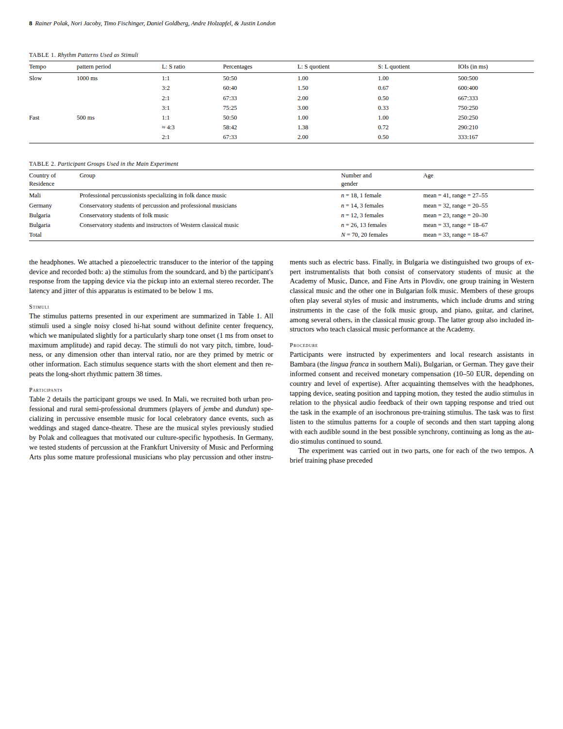8 Rainer Polak, Nori Jacoby, Timo Fischinger, Daniel Goldberg, Andre Holzapfel, & Justin London
TABLE 1. Rhythm Patterns Used as Stimuli
| Tempo | pattern period | L: S ratio | Percentages | L: S quotient | S: L quotient | IOIs (in ms) |
| --- | --- | --- | --- | --- | --- | --- |
| Slow | 1000 ms | 1:1 | 50:50 | 1.00 | 1.00 | 500:500 |
| | | 3:2 | 60:40 | 1.50 | 0.67 | 600:400 |
| | | 2:1 | 67:33 | 2.00 | 0.50 | 667:333 |
| | | 3:1 | 75:25 | 3.00 | 0.33 | 750:250 |
| Fast | 500 ms | 1:1 | 50:50 | 1.00 | 1.00 | 250:250 |
| | | ≈ 4:3 | 58:42 | 1.38 | 0.72 | 290:210 |
| | | 2:1 | 67:33 | 2.00 | 0.50 | 333:167 |
TABLE 2. Participant Groups Used in the Main Experiment
| Country of Residence | Group | Number and gender | Age |
| --- | --- | --- | --- |
| Mali | Professional percussionists specializing in folk dance music | n = 18, 1 female | mean = 41, range = 27–55 |
| Germany | Conservatory students of percussion and professional musicians | n = 14, 3 females | mean = 32, range = 20–55 |
| Bulgaria | Conservatory students of folk music | n = 12, 3 females | mean = 23, range = 20–30 |
| Bulgaria | Conservatory students and instructors of Western classical music | n = 26, 13 females | mean = 33, range = 18–67 |
| Total | | N = 70, 20 females | mean = 33, range = 18–67 |
the headphones. We attached a piezoelectric transducer to the interior of the tapping device and recorded both: a) the stimulus from the soundcard, and b) the participant's response from the tapping device via the pickup into an external stereo recorder. The latency and jitter of this apparatus is estimated to be below 1 ms.
Stimuli
The stimulus patterns presented in our experiment are summarized in Table 1. All stimuli used a single noisy closed hi-hat sound without definite center frequency, which we manipulated slightly for a particularly sharp tone onset (1 ms from onset to maximum amplitude) and rapid decay. The stimuli do not vary pitch, timbre, loudness, or any dimension other than interval ratio, nor are they primed by metric or other information. Each stimulus sequence starts with the short element and then repeats the long-short rhythmic pattern 38 times.
Participants
Table 2 details the participant groups we used. In Mali, we recruited both urban professional and rural semi-professional drummers (players of jembe and dundun) specializing in percussive ensemble music for local celebratory dance events, such as weddings and staged dance-theatre. These are the musical styles previously studied by Polak and colleagues that motivated our culture-specific hypothesis. In Germany, we tested students of percussion at the Frankfurt University of Music and Performing Arts plus some mature professional musicians who play percussion and other instruments such as electric bass. Finally, in Bulgaria we distinguished two groups of expert instrumentalists that both consist of conservatory students of music at the Academy of Music, Dance, and Fine Arts in Plovdiv, one group training in Western classical music and the other one in Bulgarian folk music. Members of these groups often play several styles of music and instruments, which include drums and string instruments in the case of the folk music group, and piano, guitar, and clarinet, among several others, in the classical music group. The latter group also included instructors who teach classical music performance at the Academy.
Procedure
Participants were instructed by experimenters and local research assistants in Bambara (the lingua franca in southern Mali), Bulgarian, or German. They gave their informed consent and received monetary compensation (10–50 EUR, depending on country and level of expertise). After acquainting themselves with the headphones, tapping device, seating position and tapping motion, they tested the audio stimulus in relation to the physical audio feedback of their own tapping response and tried out the task in the example of an isochronous pre-training stimulus. The task was to first listen to the stimulus patterns for a couple of seconds and then start tapping along with each audible sound in the best possible synchrony, continuing as long as the audio stimulus continued to sound.
The experiment was carried out in two parts, one for each of the two tempos. A brief training phase preceded